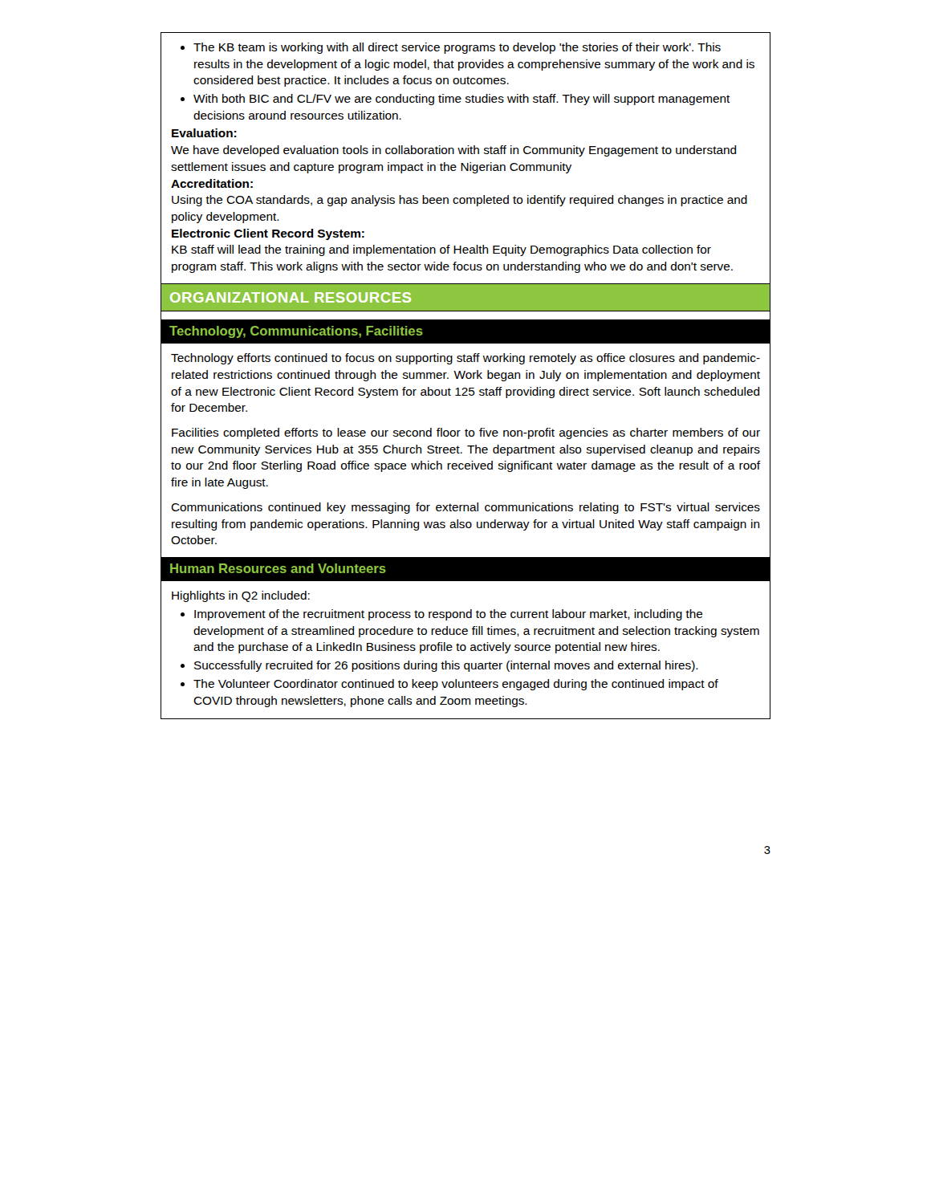The KB team is working with all direct service programs to develop 'the stories of their work'. This results in the development of a logic model, that provides a comprehensive summary of the work and is considered best practice. It includes a focus on outcomes.
With both BIC and CL/FV we are conducting time studies with staff. They will support management decisions around resources utilization.
Evaluation:
We have developed evaluation tools in collaboration with staff in Community Engagement to understand settlement issues and capture program impact in the Nigerian Community
Accreditation:
Using the COA standards, a gap analysis has been completed to identify required changes in practice and policy development.
Electronic Client Record System:
KB staff will lead the training and implementation of Health Equity Demographics Data collection for program staff. This work aligns with the sector wide focus on understanding who we do and don't serve.
ORGANIZATIONAL RESOURCES
Technology, Communications, Facilities
Technology efforts continued to focus on supporting staff working remotely as office closures and pandemic-related restrictions continued through the summer. Work began in July on implementation and deployment of a new Electronic Client Record System for about 125 staff providing direct service. Soft launch scheduled for December.
Facilities completed efforts to lease our second floor to five non-profit agencies as charter members of our new Community Services Hub at 355 Church Street. The department also supervised cleanup and repairs to our 2nd floor Sterling Road office space which received significant water damage as the result of a roof fire in late August.
Communications continued key messaging for external communications relating to FST's virtual services resulting from pandemic operations. Planning was also underway for a virtual United Way staff campaign in October.
Human Resources and Volunteers
Highlights in Q2 included:
Improvement of the recruitment process to respond to the current labour market, including the development of a streamlined procedure to reduce fill times, a recruitment and selection tracking system and the purchase of a LinkedIn Business profile to actively source potential new hires.
Successfully recruited for 26 positions during this quarter (internal moves and external hires).
The Volunteer Coordinator continued to keep volunteers engaged during the continued impact of COVID through newsletters, phone calls and Zoom meetings.
3